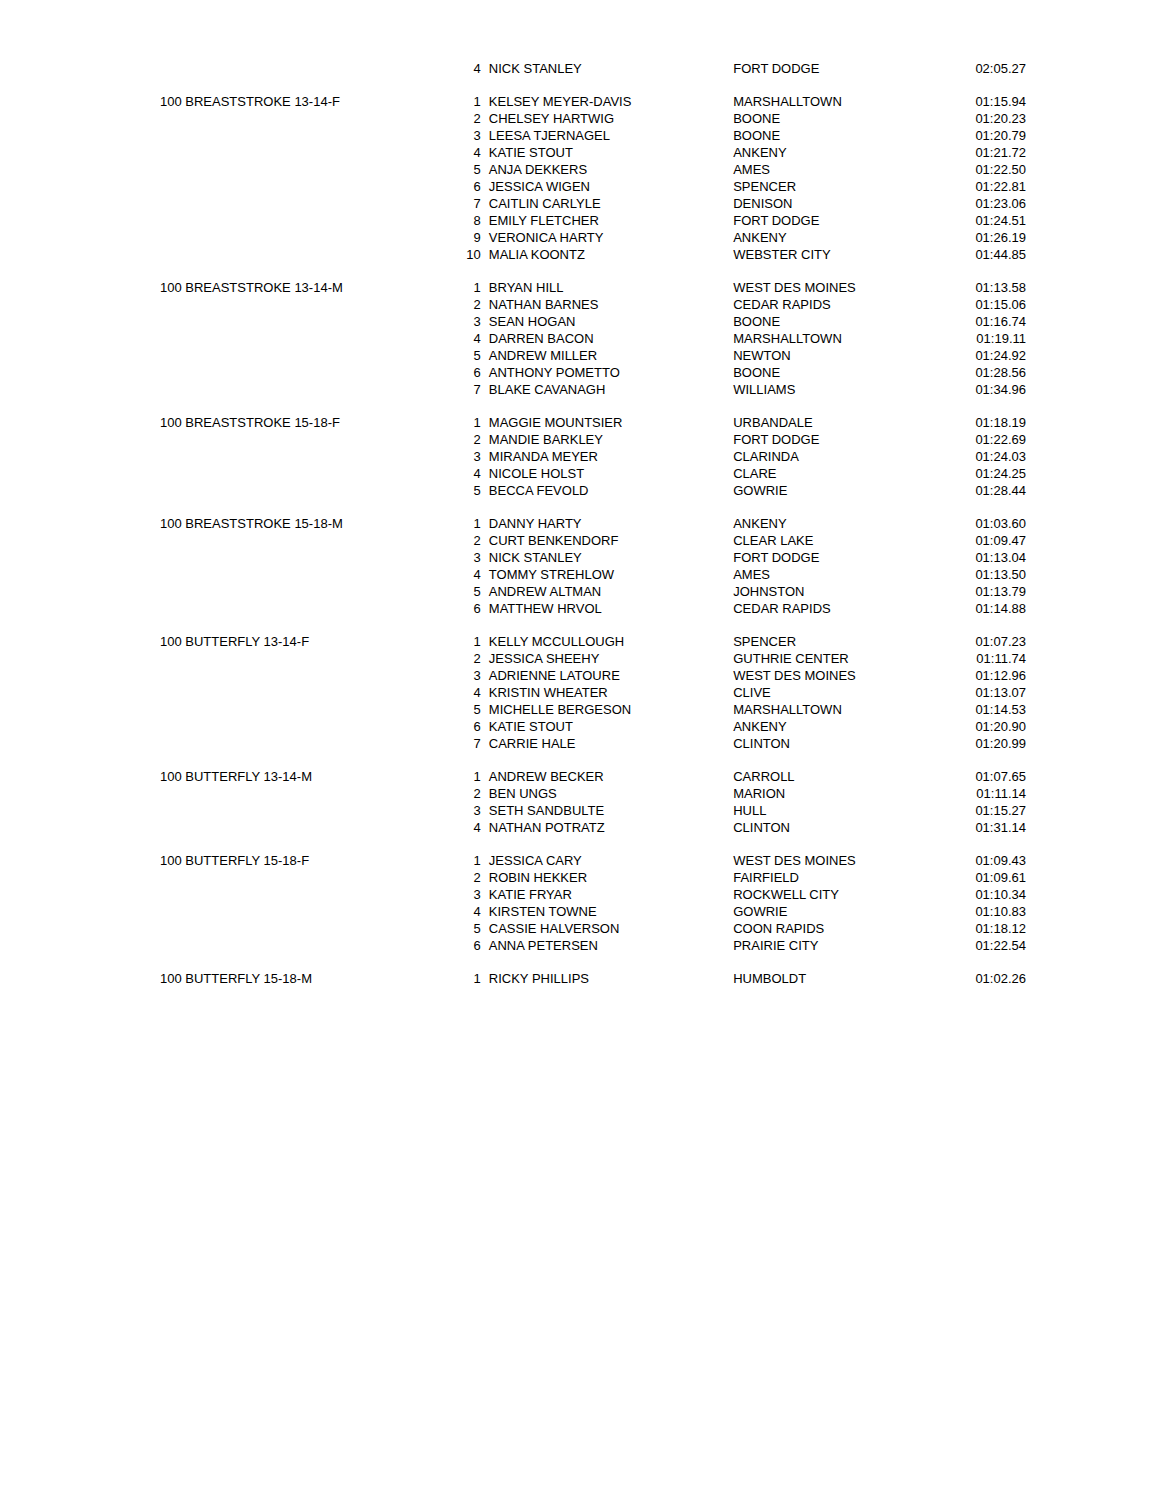| | 4 | NICK STANLEY | FORT DODGE | 02:05.27 |
| 100 BREASTSTROKE 13-14-F | 1 | KELSEY MEYER-DAVIS | MARSHALLTOWN | 01:15.94 |
| | 2 | CHELSEY HARTWIG | BOONE | 01:20.23 |
| | 3 | LEESA TJERNAGEL | BOONE | 01:20.79 |
| | 4 | KATIE STOUT | ANKENY | 01:21.72 |
| | 5 | ANJA DEKKERS | AMES | 01:22.50 |
| | 6 | JESSICA WIGEN | SPENCER | 01:22.81 |
| | 7 | CAITLIN CARLYLE | DENISON | 01:23.06 |
| | 8 | EMILY FLETCHER | FORT DODGE | 01:24.51 |
| | 9 | VERONICA HARTY | ANKENY | 01:26.19 |
| | 10 | MALIA KOONTZ | WEBSTER CITY | 01:44.85 |
| 100 BREASTSTROKE 13-14-M | 1 | BRYAN HILL | WEST DES MOINES | 01:13.58 |
| | 2 | NATHAN BARNES | CEDAR RAPIDS | 01:15.06 |
| | 3 | SEAN HOGAN | BOONE | 01:16.74 |
| | 4 | DARREN BACON | MARSHALLTOWN | 01:19.11 |
| | 5 | ANDREW MILLER | NEWTON | 01:24.92 |
| | 6 | ANTHONY POMETTO | BOONE | 01:28.56 |
| | 7 | BLAKE CAVANAGH | WILLIAMS | 01:34.96 |
| 100 BREASTSTROKE 15-18-F | 1 | MAGGIE MOUNTSIER | URBANDALE | 01:18.19 |
| | 2 | MANDIE BARKLEY | FORT DODGE | 01:22.69 |
| | 3 | MIRANDA MEYER | CLARINDA | 01:24.03 |
| | 4 | NICOLE HOLST | CLARE | 01:24.25 |
| | 5 | BECCA FEVOLD | GOWRIE | 01:28.44 |
| 100 BREASTSTROKE 15-18-M | 1 | DANNY HARTY | ANKENY | 01:03.60 |
| | 2 | CURT BENKENDORF | CLEAR LAKE | 01:09.47 |
| | 3 | NICK STANLEY | FORT DODGE | 01:13.04 |
| | 4 | TOMMY STREHLOW | AMES | 01:13.50 |
| | 5 | ANDREW ALTMAN | JOHNSTON | 01:13.79 |
| | 6 | MATTHEW HRVOL | CEDAR RAPIDS | 01:14.88 |
| 100 BUTTERFLY 13-14-F | 1 | KELLY MCCULLOUGH | SPENCER | 01:07.23 |
| | 2 | JESSICA SHEEHY | GUTHRIE CENTER | 01:11.74 |
| | 3 | ADRIENNE LATOURE | WEST DES MOINES | 01:12.96 |
| | 4 | KRISTIN WHEATER | CLIVE | 01:13.07 |
| | 5 | MICHELLE BERGESON | MARSHALLTOWN | 01:14.53 |
| | 6 | KATIE STOUT | ANKENY | 01:20.90 |
| | 7 | CARRIE HALE | CLINTON | 01:20.99 |
| 100 BUTTERFLY 13-14-M | 1 | ANDREW BECKER | CARROLL | 01:07.65 |
| | 2 | BEN UNGS | MARION | 01:11.14 |
| | 3 | SETH SANDBULTE | HULL | 01:15.27 |
| | 4 | NATHAN POTRATZ | CLINTON | 01:31.14 |
| 100 BUTTERFLY 15-18-F | 1 | JESSICA CARY | WEST DES MOINES | 01:09.43 |
| | 2 | ROBIN HEKKER | FAIRFIELD | 01:09.61 |
| | 3 | KATIE FRYAR | ROCKWELL CITY | 01:10.34 |
| | 4 | KIRSTEN TOWNE | GOWRIE | 01:10.83 |
| | 5 | CASSIE HALVERSON | COON RAPIDS | 01:18.12 |
| | 6 | ANNA PETERSEN | PRAIRIE CITY | 01:22.54 |
| 100 BUTTERFLY 15-18-M | 1 | RICKY PHILLIPS | HUMBOLDT | 01:02.26 |